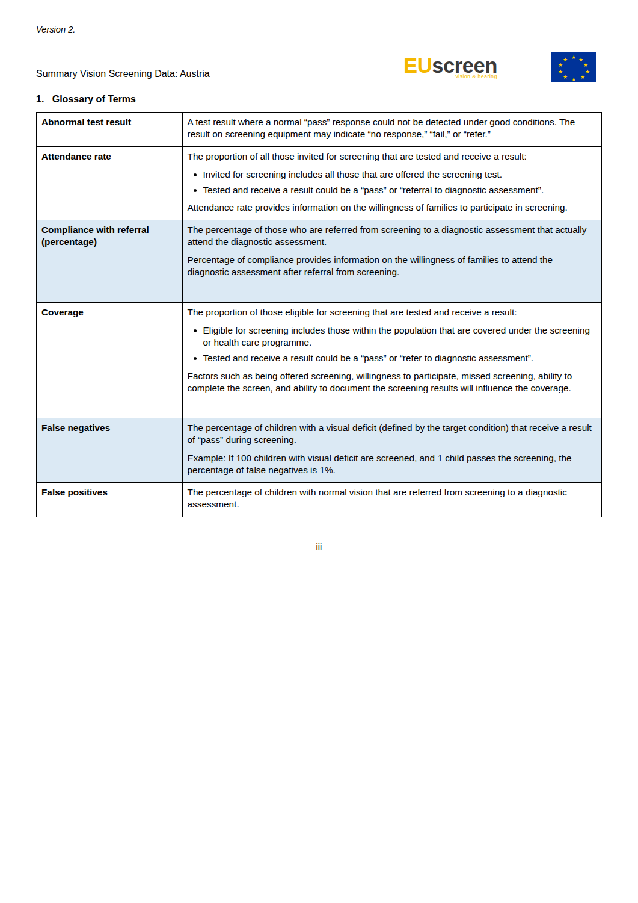Version 2.
Summary Vision Screening Data: Austria
EU screen vision & hearing
★ ★ ★ ★ ★ ★ ★ ★ ★ ★
1. Glossary of Terms
| Abnormal test result | A test result where a normal “pass” response could not be detected under good conditions. The result on screening equipment may indicate “no response,” “fail,” or “refer.” |
| Attendance rate | The proportion of all those invited for screening that are tested and receive a result: Invited for screening includes all those that are offered the screening test. Tested and receive a result could be a “pass” or “referral to diagnostic assessment”. Attendance rate provides information on the willingness of families to participate in screening. |
| Compliance with referral (percentage) | The percentage of those who are referred from screening to a diagnostic assessment that actually attend the diagnostic assessment. Percentage of compliance provides information on the willingness of families to attend the diagnostic assessment after referral from screening. |
| Coverage | The proportion of those eligible for screening that are tested and receive a result: Eligible for screening includes those within the population that are covered under the screening or health care programme. Tested and receive a result could be a “pass” or “refer to diagnostic assessment”. Factors such as being offered screening, willingness to participate, missed screening, ability to complete the screen, and ability to document the screening results will influence the coverage. |
| False negatives | The percentage of children with a visual deficit (defined by the target condition) that receive a result of “pass” during screening. Example: If 100 children with visual deficit are screened, and 1 child passes the screening, the percentage of false negatives is 1%. |
| False positives | The percentage of children with normal vision that are referred from screening to a diagnostic assessment. |
iii